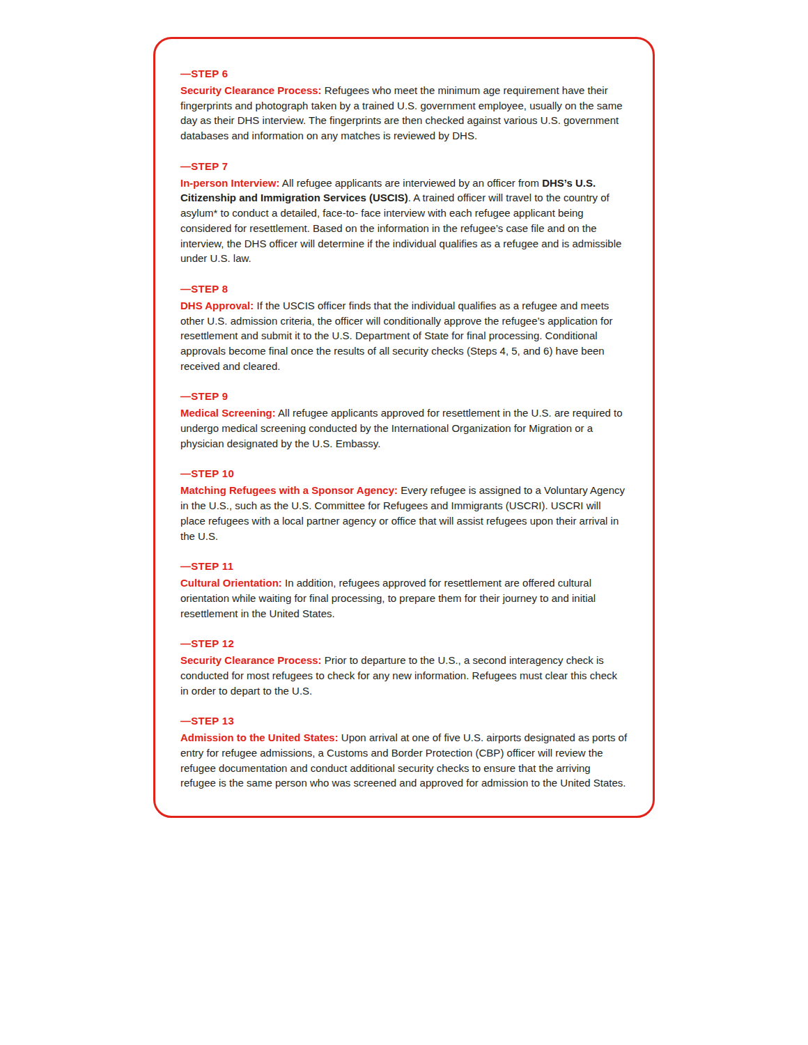—STEP 6
Security Clearance Process: Refugees who meet the minimum age requirement have their fingerprints and photograph taken by a trained U.S. government employee, usually on the same day as their DHS interview. The fingerprints are then checked against various U.S. government databases and information on any matches is reviewed by DHS.
—STEP 7
In-person Interview: All refugee applicants are interviewed by an officer from DHS’s U.S. Citizenship and Immigration Services (USCIS). A trained officer will travel to the country of asylum* to conduct a detailed, face-to- face interview with each refugee applicant being considered for resettlement. Based on the information in the refugee’s case file and on the interview, the DHS officer will determine if the individual qualifies as a refugee and is admissible under U.S. law.
—STEP 8
DHS Approval: If the USCIS officer finds that the individual qualifies as a refugee and meets other U.S. admission criteria, the officer will conditionally approve the refugee’s application for resettlement and submit it to the U.S. Department of State for final processing. Conditional approvals become final once the results of all security checks (Steps 4, 5, and 6) have been received and cleared.
—STEP 9
Medical Screening: All refugee applicants approved for resettlement in the U.S. are required to undergo medical screening conducted by the International Organization for Migration or a physician designated by the U.S. Embassy.
—STEP 10
Matching Refugees with a Sponsor Agency: Every refugee is assigned to a Voluntary Agency in the U.S., such as the U.S. Committee for Refugees and Immigrants (USCRI). USCRI will place refugees with a local partner agency or office that will assist refugees upon their arrival in the U.S.
—STEP 11
Cultural Orientation: In addition, refugees approved for resettlement are offered cultural orientation while waiting for final processing, to prepare them for their journey to and initial resettlement in the United States.
—STEP 12
Security Clearance Process: Prior to departure to the U.S., a second interagency check is conducted for most refugees to check for any new information. Refugees must clear this check in order to depart to the U.S.
—STEP 13
Admission to the United States: Upon arrival at one of five U.S. airports designated as ports of entry for refugee admissions, a Customs and Border Protection (CBP) officer will review the refugee documentation and conduct additional security checks to ensure that the arriving refugee is the same person who was screened and approved for admission to the United States.